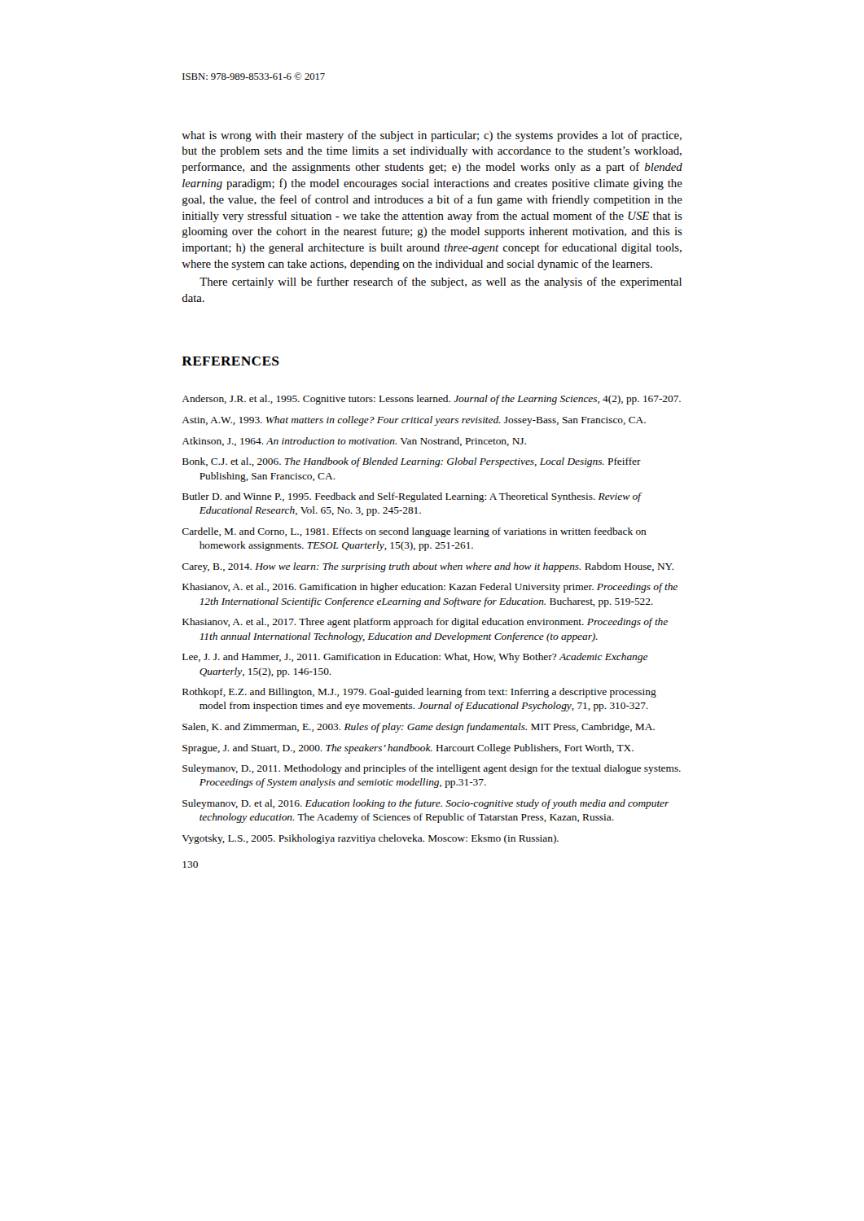ISBN: 978-989-8533-61-6 © 2017
what is wrong with their mastery of the subject in particular; c) the systems provides a lot of practice, but the problem sets and the time limits a set individually with accordance to the student’s workload, performance, and the assignments other students get; e) the model works only as a part of blended learning paradigm; f) the model encourages social interactions and creates positive climate giving the goal, the value, the feel of control and introduces a bit of a fun game with friendly competition in the initially very stressful situation - we take the attention away from the actual moment of the USE that is glooming over the cohort in the nearest future; g) the model supports inherent motivation, and this is important; h) the general architecture is built around three-agent concept for educational digital tools, where the system can take actions, depending on the individual and social dynamic of the learners.
There certainly will be further research of the subject, as well as the analysis of the experimental data.
REFERENCES
Anderson, J.R. et al., 1995. Cognitive tutors: Lessons learned. Journal of the Learning Sciences, 4(2), pp. 167-207.
Astin, A.W., 1993. What matters in college? Four critical years revisited. Jossey-Bass, San Francisco, CA.
Atkinson, J., 1964. An introduction to motivation. Van Nostrand, Princeton, NJ.
Bonk, C.J. et al., 2006. The Handbook of Blended Learning: Global Perspectives, Local Designs. Pfeiffer Publishing, San Francisco, CA.
Butler D. and Winne P., 1995. Feedback and Self-Regulated Learning: A Theoretical Synthesis. Review of Educational Research, Vol. 65, No. 3, pp. 245-281.
Cardelle, M. and Corno, L., 1981. Effects on second language learning of variations in written feedback on homework assignments. TESOL Quarterly, 15(3), pp. 251-261.
Carey, B., 2014. How we learn: The surprising truth about when where and how it happens. Rabdom House, NY.
Khasianov, A. et al., 2016. Gamification in higher education: Kazan Federal University primer. Proceedings of the 12th International Scientific Conference eLearning and Software for Education. Bucharest, pp. 519-522.
Khasianov, A. et al., 2017. Three agent platform approach for digital education environment. Proceedings of the 11th annual International Technology, Education and Development Conference (to appear).
Lee, J. J. and Hammer, J., 2011. Gamification in Education: What, How, Why Bother? Academic Exchange Quarterly, 15(2), pp. 146-150.
Rothkopf, E.Z. and Billington, M.J., 1979. Goal-guided learning from text: Inferring a descriptive processing model from inspection times and eye movements. Journal of Educational Psychology, 71, pp. 310-327.
Salen, K. and Zimmerman, E., 2003. Rules of play: Game design fundamentals. MIT Press, Cambridge, MA.
Sprague, J. and Stuart, D., 2000. The speakers’ handbook. Harcourt College Publishers, Fort Worth, TX.
Suleymanov, D., 2011. Methodology and principles of the intelligent agent design for the textual dialogue systems. Proceedings of System analysis and semiotic modelling, pp.31-37.
Suleymanov, D. et al, 2016. Education looking to the future. Socio-cognitive study of youth media and computer technology education. The Academy of Sciences of Republic of Tatarstan Press, Kazan, Russia.
Vygotsky, L.S., 2005. Psikhologiya razvitiya cheloveka. Moscow: Eksmo (in Russian).
130